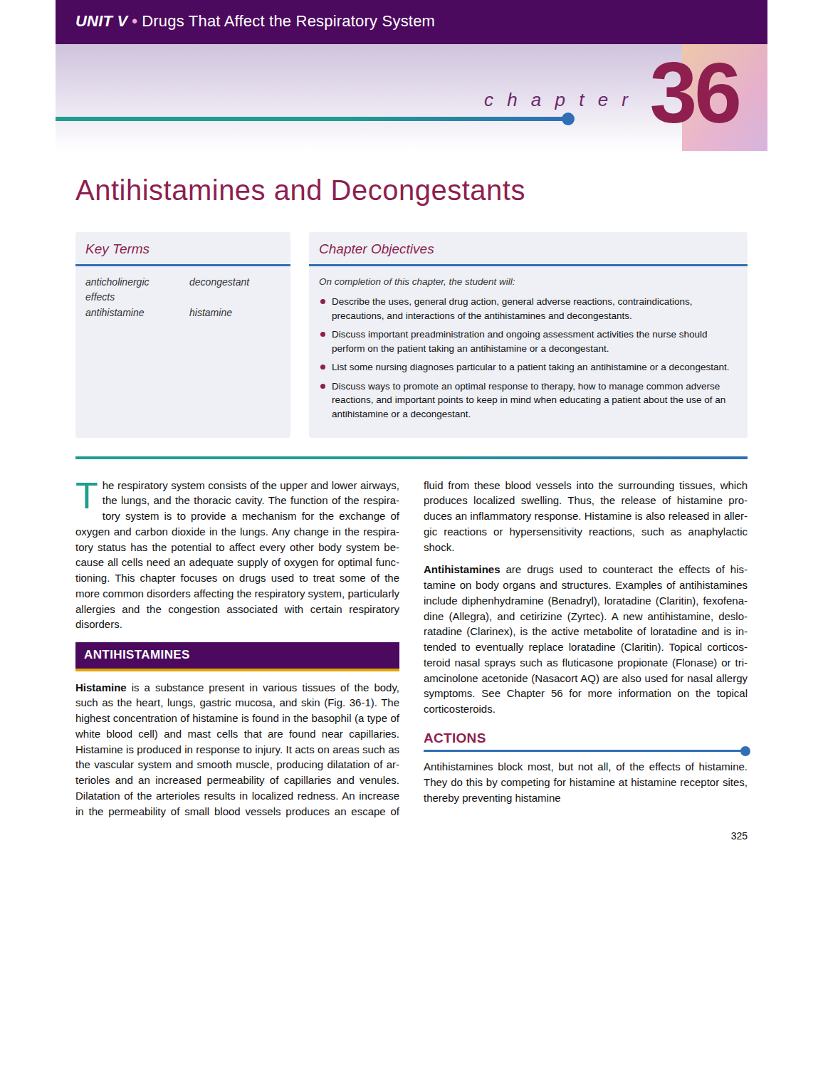UNIT V•Drugs That Affect the Respiratory System
c h a p t e r
36
Antihistamines and Decongestants
Key Terms
anticholinergic effects
decongestant
antihistamine
histamine
Chapter Objectives
On completion of this chapter, the student will:
Describe the uses, general drug action, general adverse reactions, contraindications, precautions, and interactions of the antihistamines and decongestants.
Discuss important preadministration and ongoing assessment activities the nurse should perform on the patient taking an antihistamine or a decongestant.
List some nursing diagnoses particular to a patient taking an antihistamine or a decongestant.
Discuss ways to promote an optimal response to therapy, how to manage common adverse reactions, and important points to keep in mind when educating a patient about the use of an antihistamine or a decongestant.
The respiratory system consists of the upper and lower airways, the lungs, and the thoracic cavity. The function of the respiratory system is to provide a mechanism for the exchange of oxygen and carbon dioxide in the lungs. Any change in the respiratory status has the potential to affect every other body system because all cells need an adequate supply of oxygen for optimal functioning. This chapter focuses on drugs used to treat some of the more common disorders affecting the respiratory system, particularly allergies and the congestion associated with certain respiratory disorders.
ANTIHISTAMINES
Histamine is a substance present in various tissues of the body, such as the heart, lungs, gastric mucosa, and skin (Fig. 36-1). The highest concentration of histamine is found in the basophil (a type of white blood cell) and mast cells that are found near capillaries. Histamine is produced in response to injury. It acts on areas such as the vascular system and smooth muscle, producing dilatation of arterioles and an increased permeability of capillaries and venules. Dilatation of the arterioles results in localized redness. An increase in the permeability of small blood vessels produces an escape of fluid from these blood vessels into the surrounding tissues, which produces localized swelling. Thus, the release of histamine produces an inflammatory response. Histamine is also released in allergic reactions or hypersensitivity reactions, such as anaphylactic shock.
Antihistamines are drugs used to counteract the effects of histamine on body organs and structures. Examples of antihistamines include diphenhydramine (Benadryl), loratadine (Claritin), fexofenadine (Allegra), and cetirizine (Zyrtec). A new antihistamine, desloratadine (Clarinex), is the active metabolite of loratadine and is intended to eventually replace loratadine (Claritin). Topical corticosteroid nasal sprays such as fluticasone propionate (Flonase) or triamcinolone acetonide (Nasacort AQ) are also used for nasal allergy symptoms. See Chapter 56 for more information on the topical corticosteroids.
ACTIONS
Antihistamines block most, but not all, of the effects of histamine. They do this by competing for histamine at histamine receptor sites, thereby preventing histamine
325